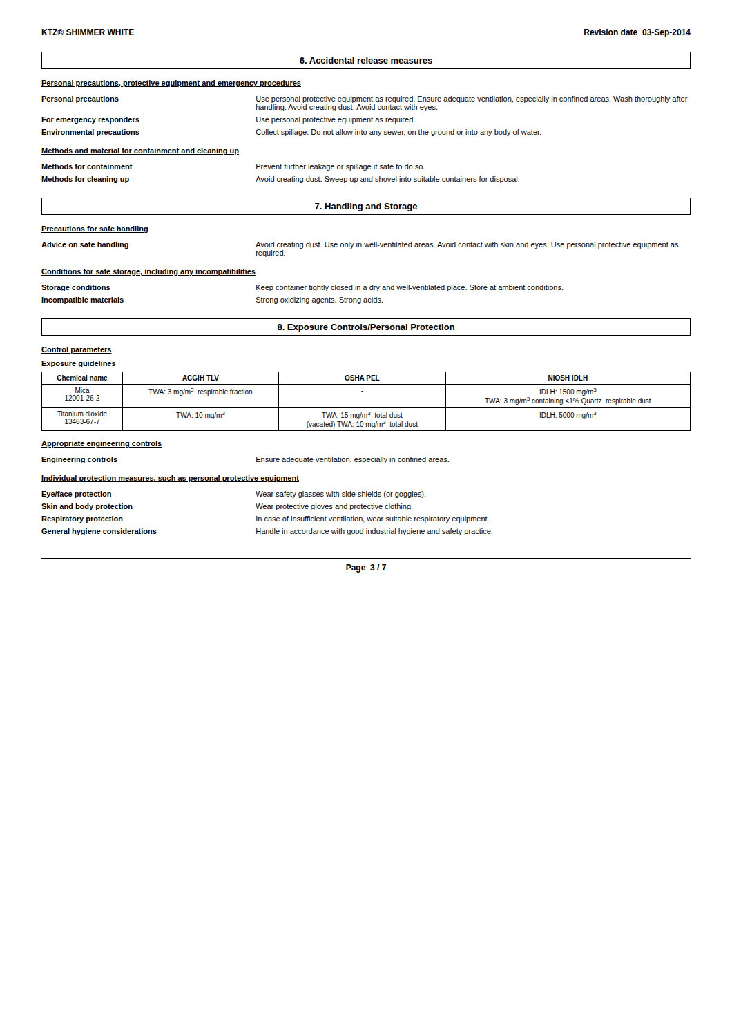KTZ® SHIMMER WHITE Revision date 03-Sep-2014
6. Accidental release measures
Personal precautions, protective equipment and emergency procedures
| Personal precautions | Use personal protective equipment as required. Ensure adequate ventilation, especially in confined areas. Wash thoroughly after handling. Avoid creating dust. Avoid contact with eyes. |
| For emergency responders | Use personal protective equipment as required. |
| Environmental precautions | Collect spillage. Do not allow into any sewer, on the ground or into any body of water. |
Methods and material for containment and cleaning up
| Methods for containment | Prevent further leakage or spillage if safe to do so. |
| Methods for cleaning up | Avoid creating dust. Sweep up and shovel into suitable containers for disposal. |
7. Handling and Storage
Precautions for safe handling
| Advice on safe handling | Avoid creating dust. Use only in well-ventilated areas. Avoid contact with skin and eyes. Use personal protective equipment as required. |
Conditions for safe storage, including any incompatibilities
| Storage conditions | Keep container tightly closed in a dry and well-ventilated place. Store at ambient conditions. |
| Incompatible materials | Strong oxidizing agents. Strong acids. |
8. Exposure Controls/Personal Protection
Control parameters
Exposure guidelines
| Chemical name | ACGIH TLV | OSHA PEL | NIOSH IDLH |
| --- | --- | --- | --- |
| Mica 12001-26-2 | TWA: 3 mg/m 3 respirable fraction | - | IDLH: 1500 mg/m 3 TWA: 3 mg/m 3 containing <1% Quartz respirable dust |
| Titanium dioxide 13463-67-7 | TWA: 10 mg/m 3 | TWA: 15 mg/m 3 total dust (vacated) TWA: 10 mg/m 3 total dust | IDLH: 5000 mg/m 3 |
Appropriate engineering controls
| Engineering controls | Ensure adequate ventilation, especially in confined areas. |
Individual protection measures, such as personal protective equipment
| Eye/face protection | Wear safety glasses with side shields (or goggles). |
| Skin and body protection | Wear protective gloves and protective clothing. |
| Respiratory protection | In case of insufficient ventilation, wear suitable respiratory equipment. |
| General hygiene considerations | Handle in accordance with good industrial hygiene and safety practice. |
Page 3 / 7